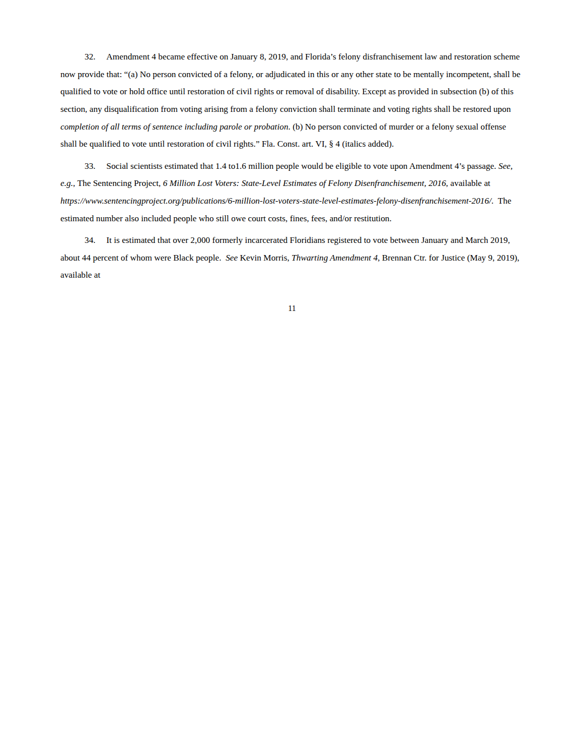32. Amendment 4 became effective on January 8, 2019, and Florida’s felony disfranchisement law and restoration scheme now provide that: “(a) No person convicted of a felony, or adjudicated in this or any other state to be mentally incompetent, shall be qualified to vote or hold office until restoration of civil rights or removal of disability. Except as provided in subsection (b) of this section, any disqualification from voting arising from a felony conviction shall terminate and voting rights shall be restored upon completion of all terms of sentence including parole or probation. (b) No person convicted of murder or a felony sexual offense shall be qualified to vote until restoration of civil rights.” Fla. Const. art. VI, § 4 (italics added).
33. Social scientists estimated that 1.4 to1.6 million people would be eligible to vote upon Amendment 4’s passage. See, e.g., The Sentencing Project, 6 Million Lost Voters: State-Level Estimates of Felony Disenfranchisement, 2016, available at https://www.sentencingproject.org/publications/6-million-lost-voters-state-level-estimates-felony-disenfranchisement-2016/. The estimated number also included people who still owe court costs, fines, fees, and/or restitution.
34. It is estimated that over 2,000 formerly incarcerated Floridians registered to vote between January and March 2019, about 44 percent of whom were Black people. See Kevin Morris, Thwarting Amendment 4, Brennan Ctr. for Justice (May 9, 2019), available at
11